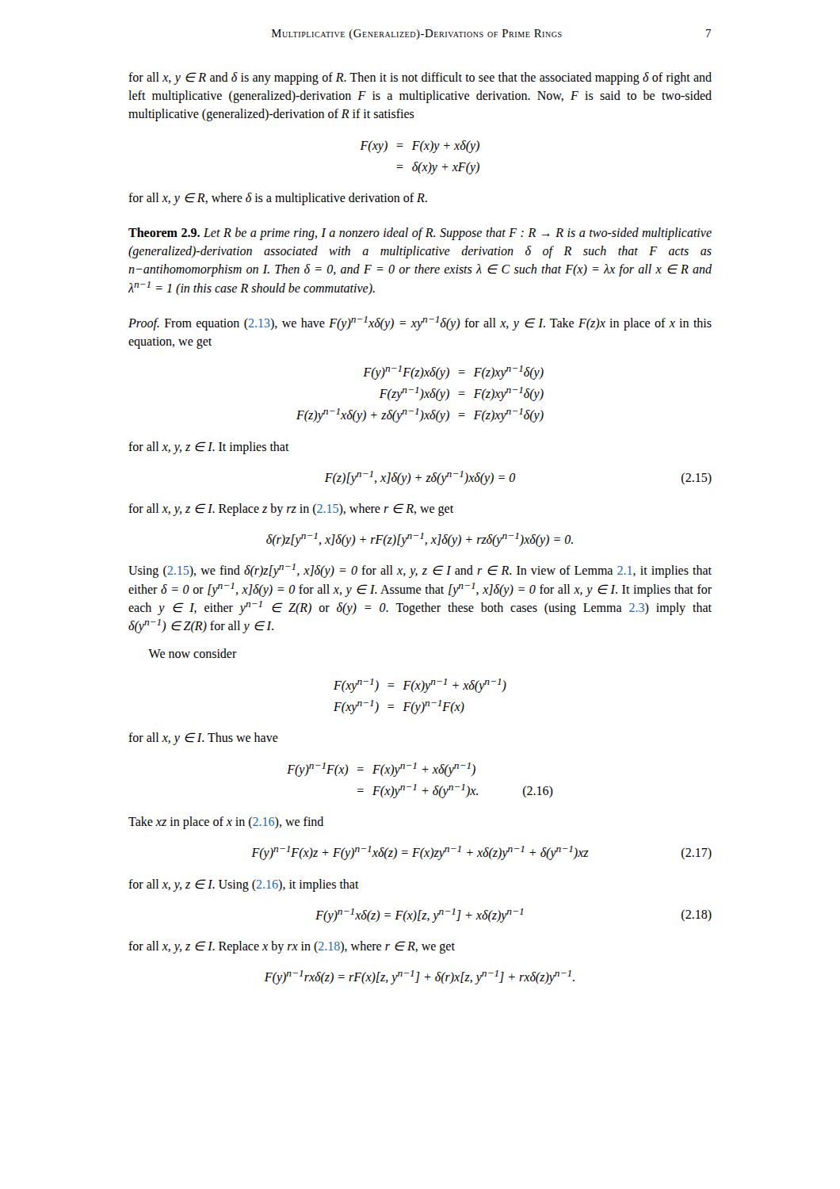Multiplicative (Generalized)-Derivations of Prime Rings 7
for all x, y ∈ R and δ is any mapping of R. Then it is not difficult to see that the associated mapping δ of right and left multiplicative (generalized)-derivation F is a multiplicative derivation. Now, F is said to be two-sided multiplicative (generalized)-derivation of R if it satisfies
| F(xy) | = | F(x)y + xδ(y) |
| | = | δ(x)y + xF(y) |
for all x, y ∈ R, where δ is a multiplicative derivation of R.
Theorem 2.9. Let R be a prime ring, I a nonzero ideal of R. Suppose that F : R → R is a two-sided multiplicative (generalized)-derivation associated with a multiplicative derivation δ of R such that F acts as n−antihomomorphism on I. Then δ = 0, and F = 0 or there exists λ ∈ C such that F(x) = λx for all x ∈ R and λn−1 = 1 (in this case R should be commutative).
Proof. From equation (2.13), we have F(y)n−1xδ(y) = xyn−1δ(y) for all x, y ∈ I. Take F(z)x in place of x in this equation, we get
| F(y) n−1 F(z)xδ(y) | = | F(z)xy n−1 δ(y) |
| F(zy n−1 )xδ(y) | = | F(z)xy n−1 δ(y) |
| F(z)y n−1 xδ(y) + zδ(y n−1 )xδ(y) | = | F(z)xy n−1 δ(y) |
for all x, y, z ∈ I. It implies that
F(z)[yn−1, x]δ(y) + zδ(yn−1)xδ(y) = 0
(2.15)
for all x, y, z ∈ I. Replace z by rz in (2.15), where r ∈ R, we get
δ(r)z[yn−1, x]δ(y) + rF(z)[yn−1, x]δ(y) + rzδ(yn−1)xδ(y) = 0.
Using (2.15), we find δ(r)z[yn−1, x]δ(y) = 0 for all x, y, z ∈ I and r ∈ R. In view of Lemma 2.1, it implies that either δ = 0 or [yn−1, x]δ(y) = 0 for all x, y ∈ I. Assume that [yn−1, x]δ(y) = 0 for all x, y ∈ I. It implies that for each y ∈ I, either yn−1 ∈ Z(R) or δ(y) = 0. Together these both cases (using Lemma 2.3) imply that δ(yn−1) ∈ Z(R) for all y ∈ I.
We now consider
| F(xy n−1 ) | = | F(x)y n−1 + xδ(y n−1 ) |
| F(xy n−1 ) | = | F(y) n−1 F(x) |
for all x, y ∈ I. Thus we have
| F(y) n−1 F(x) | = | F(x)y n−1 + xδ(y n−1 ) | |
| | = | F(x)y n−1 + δ(y n−1 )x. | (2.16) |
Take xz in place of x in (2.16), we find
F(y)n−1F(x)z + F(y)n−1xδ(z) = F(x)zyn−1 + xδ(z)yn−1 + δ(yn−1)xz
(2.17)
for all x, y, z ∈ I. Using (2.16), it implies that
F(y)n−1xδ(z) = F(x)[z, yn−1] + xδ(z)yn−1
(2.18)
for all x, y, z ∈ I. Replace x by rx in (2.18), where r ∈ R, we get
F(y)n−1rxδ(z) = rF(x)[z, yn−1] + δ(r)x[z, yn−1] + rxδ(z)yn−1.